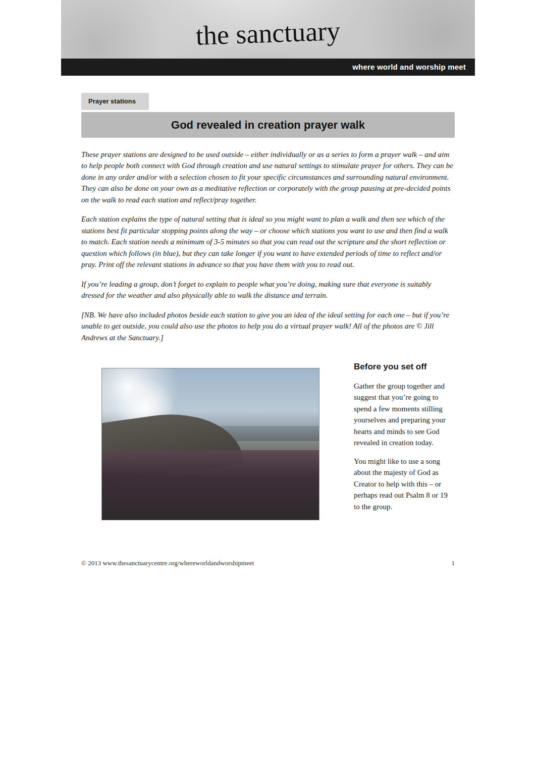the sanctuary
where world and worship meet
Prayer stations
God revealed in creation prayer walk
These prayer stations are designed to be used outside – either individually or as a series to form a prayer walk – and aim to help people both connect with God through creation and use natural settings to stimulate prayer for others. They can be done in any order and/or with a selection chosen to fit your specific circumstances and surrounding natural environment. They can also be done on your own as a meditative reflection or corporately with the group pausing at pre-decided points on the walk to read each station and reflect/pray together.
Each station explains the type of natural setting that is ideal so you might want to plan a walk and then see which of the stations best fit particular stopping points along the way – or choose which stations you want to use and then find a walk to match. Each station needs a minimum of 3-5 minutes so that you can read out the scripture and the short reflection or question which follows (in blue), but they can take longer if you want to have extended periods of time to reflect and/or pray. Print off the relevant stations in advance so that you have them with you to read out.
If you’re leading a group, don’t forget to explain to people what you’re doing, making sure that everyone is suitably dressed for the weather and also physically able to walk the distance and terrain.
[NB. We have also included photos beside each station to give you an idea of the ideal setting for each one – but if you’re unable to get outside, you could also use the photos to help you do a virtual prayer walk! All of the photos are © Jill Andrews at the Sanctuary.]
Before you set off
Gather the group together and suggest that you’re going to spend a few moments stilling yourselves and preparing your hearts and minds to see God revealed in creation today.
You might like to use a song about the majesty of God as Creator to help with this – or perhaps read out Psalm 8 or 19 to the group.
© 2013 www.thesanctuarycentre.org/whereworldandworshipmeet 1